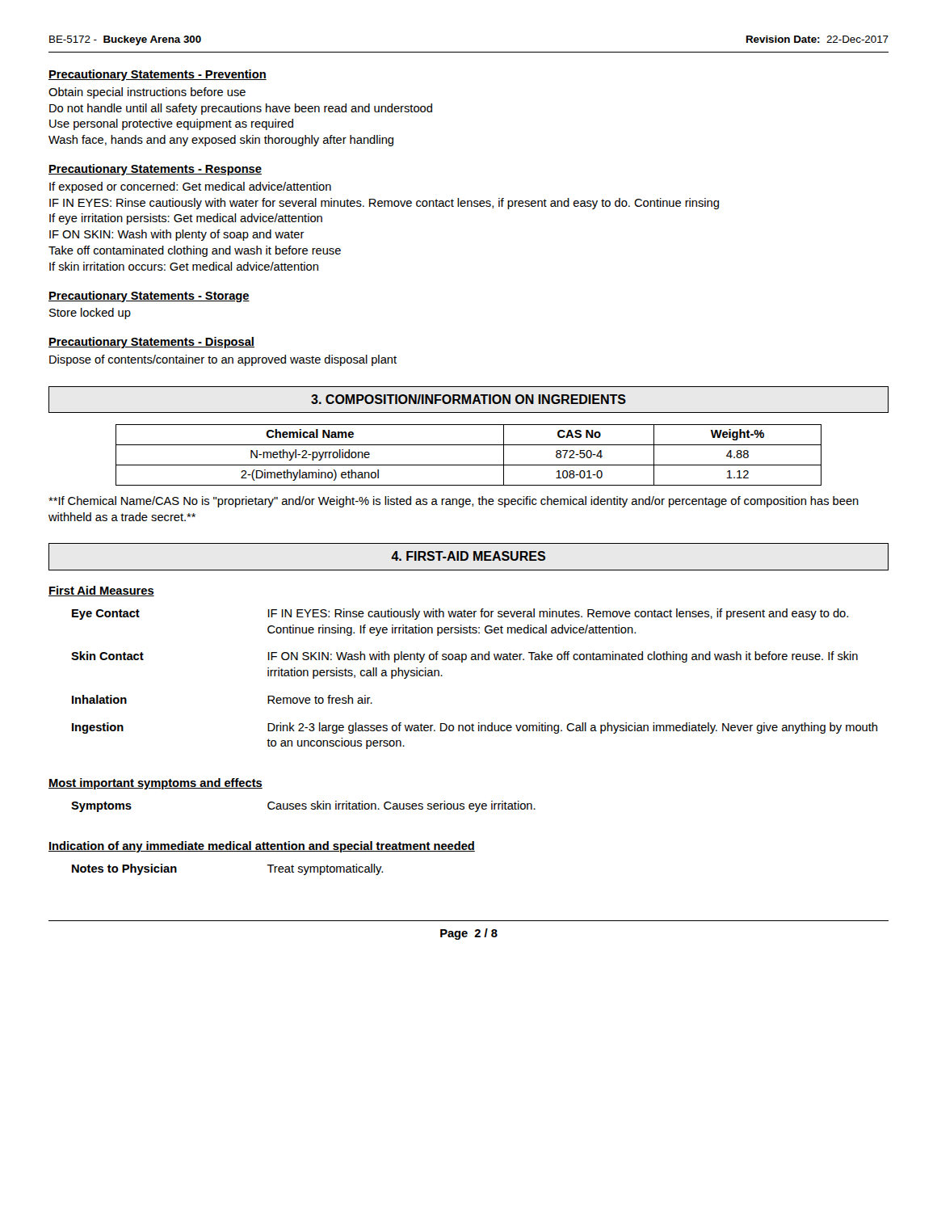BE-5172 - Buckeye Arena 300
Revision Date: 22-Dec-2017
Precautionary Statements - Prevention
Obtain special instructions before use
Do not handle until all safety precautions have been read and understood
Use personal protective equipment as required
Wash face, hands and any exposed skin thoroughly after handling
Precautionary Statements - Response
If exposed or concerned: Get medical advice/attention
IF IN EYES: Rinse cautiously with water for several minutes. Remove contact lenses, if present and easy to do. Continue rinsing
If eye irritation persists: Get medical advice/attention
IF ON SKIN: Wash with plenty of soap and water
Take off contaminated clothing and wash it before reuse
If skin irritation occurs: Get medical advice/attention
Precautionary Statements - Storage
Store locked up
Precautionary Statements - Disposal
Dispose of contents/container to an approved waste disposal plant
3. COMPOSITION/INFORMATION ON INGREDIENTS
| Chemical Name | CAS No | Weight-% |
| --- | --- | --- |
| N-methyl-2-pyrrolidone | 872-50-4 | 4.88 |
| 2-(Dimethylamino) ethanol | 108-01-0 | 1.12 |
**If Chemical Name/CAS No is "proprietary" and/or Weight-% is listed as a range, the specific chemical identity and/or percentage of composition has been withheld as a trade secret.**
4. FIRST-AID MEASURES
First Aid Measures
| Eye Contact | IF IN EYES: Rinse cautiously with water for several minutes. Remove contact lenses, if present and easy to do. Continue rinsing. If eye irritation persists: Get medical advice/attention. |
| Skin Contact | IF ON SKIN: Wash with plenty of soap and water. Take off contaminated clothing and wash it before reuse. If skin irritation persists, call a physician. |
| Inhalation | Remove to fresh air. |
| Ingestion | Drink 2-3 large glasses of water. Do not induce vomiting. Call a physician immediately. Never give anything by mouth to an unconscious person. |
Most important symptoms and effects
| Symptoms | Causes skin irritation. Causes serious eye irritation. |
Indication of any immediate medical attention and special treatment needed
| Notes to Physician | Treat symptomatically. |
Page 2 / 8